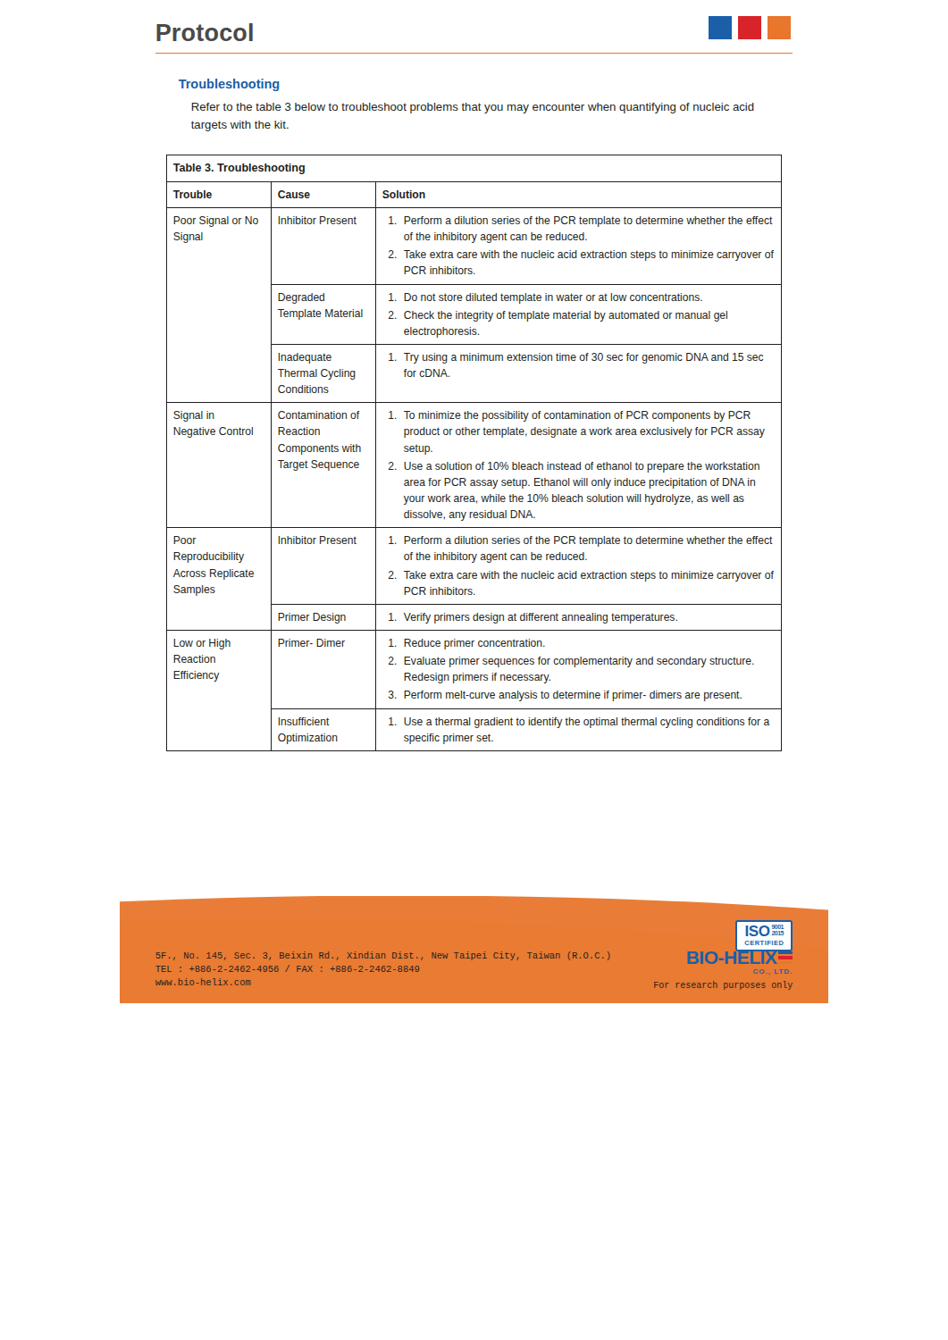Protocol
Troubleshooting
Refer to the table 3 below to troubleshoot problems that you may encounter when quantifying of nucleic acid targets with the kit.
Table 3. Troubleshooting
| Trouble | Cause | Solution |
| --- | --- | --- |
| Poor Signal or No Signal | Inhibitor Present | Perform a dilution series of the PCR template to determine whether the effect of the inhibitory agent can be reduced. Take extra care with the nucleic acid extraction steps to minimize carryover of PCR inhibitors. |
| Degraded Template Material | Do not store diluted template in water or at low concentrations. Check the integrity of template material by automated or manual gel electrophoresis. |
| Inadequate Thermal Cycling Conditions | Try using a minimum extension time of 30 sec for genomic DNA and 15 sec for cDNA. |
| Signal in Negative Control | Contamination of Reaction Components with Target Sequence | To minimize the possibility of contamination of PCR components by PCR product or other template, designate a work area exclusively for PCR assay setup. Use a solution of 10% bleach instead of ethanol to prepare the workstation area for PCR assay setup. Ethanol will only induce precipitation of DNA in your work area, while the 10% bleach solution will hydrolyze, as well as dissolve, any residual DNA. |
| Poor Reproducibility Across Replicate Samples | Inhibitor Present | Perform a dilution series of the PCR template to determine whether the effect of the inhibitory agent can be reduced. Take extra care with the nucleic acid extraction steps to minimize carryover of PCR inhibitors. |
| Primer Design | Verify primers design at different annealing temperatures. |
| Low or High Reaction Efficiency | Primer- Dimer | Reduce primer concentration. Evaluate primer sequences for complementarity and secondary structure. Redesign primers if necessary. Perform melt-curve analysis to determine if primer- dimers are present. |
| Insufficient Optimization | Use a thermal gradient to identify the optimal thermal cycling conditions for a specific primer set. |
ISO9001
2015
CERTIFIED
5F., No. 145, Sec. 3, Beixin Rd., Xindian Dist., New Taipei City, Taiwan (R.O.C.)
TEL : +886-2-2462-4956 / FAX : +886-2-2462-8849
www.bio-helix.com
BIO-HELIX
CO., LTD.
For research purposes only